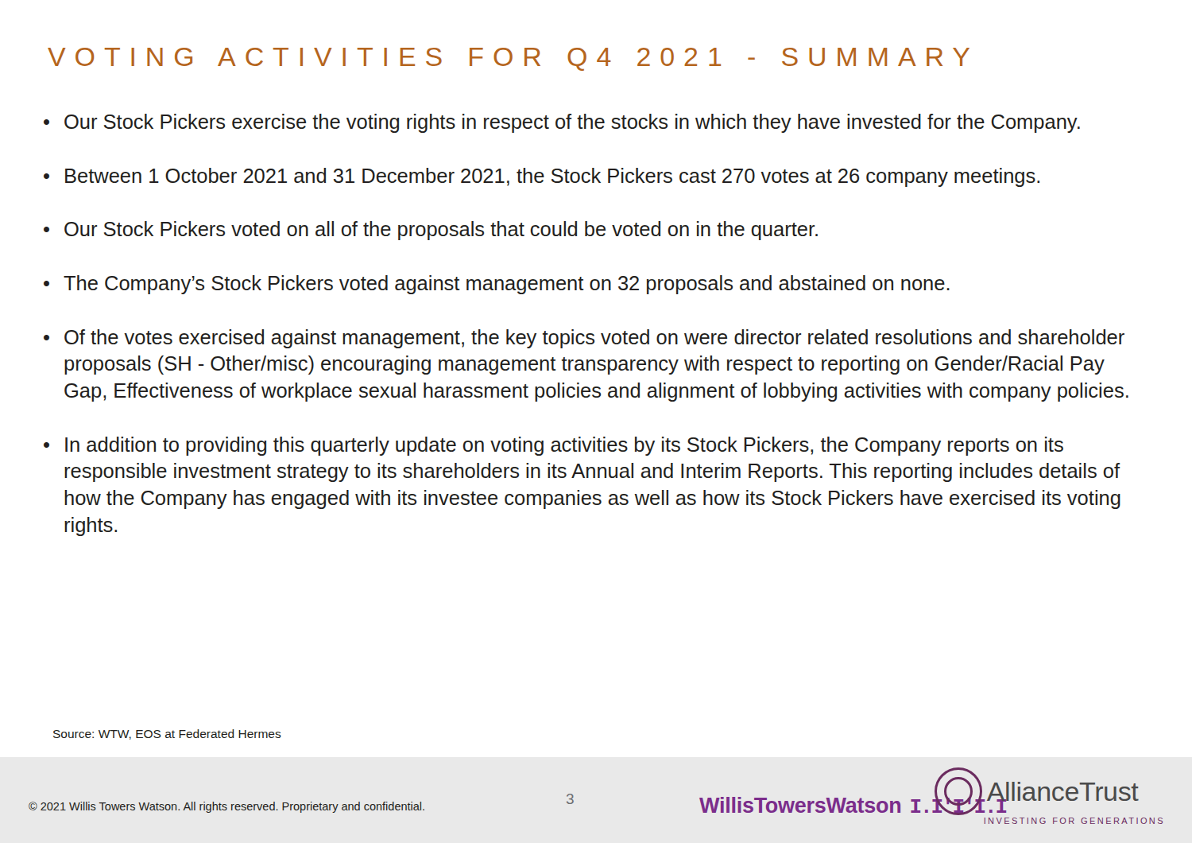VOTING ACTIVITIES FOR Q4 2021 - SUMMARY
Our Stock Pickers exercise the voting rights in respect of the stocks in which they have invested for the Company.
Between 1 October 2021 and 31 December 2021, the Stock Pickers cast 270 votes at 26 company meetings.
Our Stock Pickers voted on all of the proposals that could be voted on in the quarter.
The Company’s Stock Pickers voted against management on 32 proposals and abstained on none.
Of the votes exercised against management, the key topics voted on were director related resolutions and shareholder proposals (SH - Other/misc) encouraging management transparency with respect to reporting on Gender/Racial Pay Gap, Effectiveness of workplace sexual harassment policies and alignment of lobbying activities with company policies.
In addition to providing this quarterly update on voting activities by its Stock Pickers, the Company reports on its responsible investment strategy to its shareholders in its Annual and Interim Reports. This reporting includes details of how the Company has engaged with its investee companies as well as how its Stock Pickers have exercised its voting rights.
Source: WTW, EOS at Federated Hermes
© 2021 Willis Towers Watson. All rights reserved. Proprietary and confidential.
3
WillisTowersWatsonI.I'I'I.I
AllianceTrust INVESTING FOR GENERATIONS